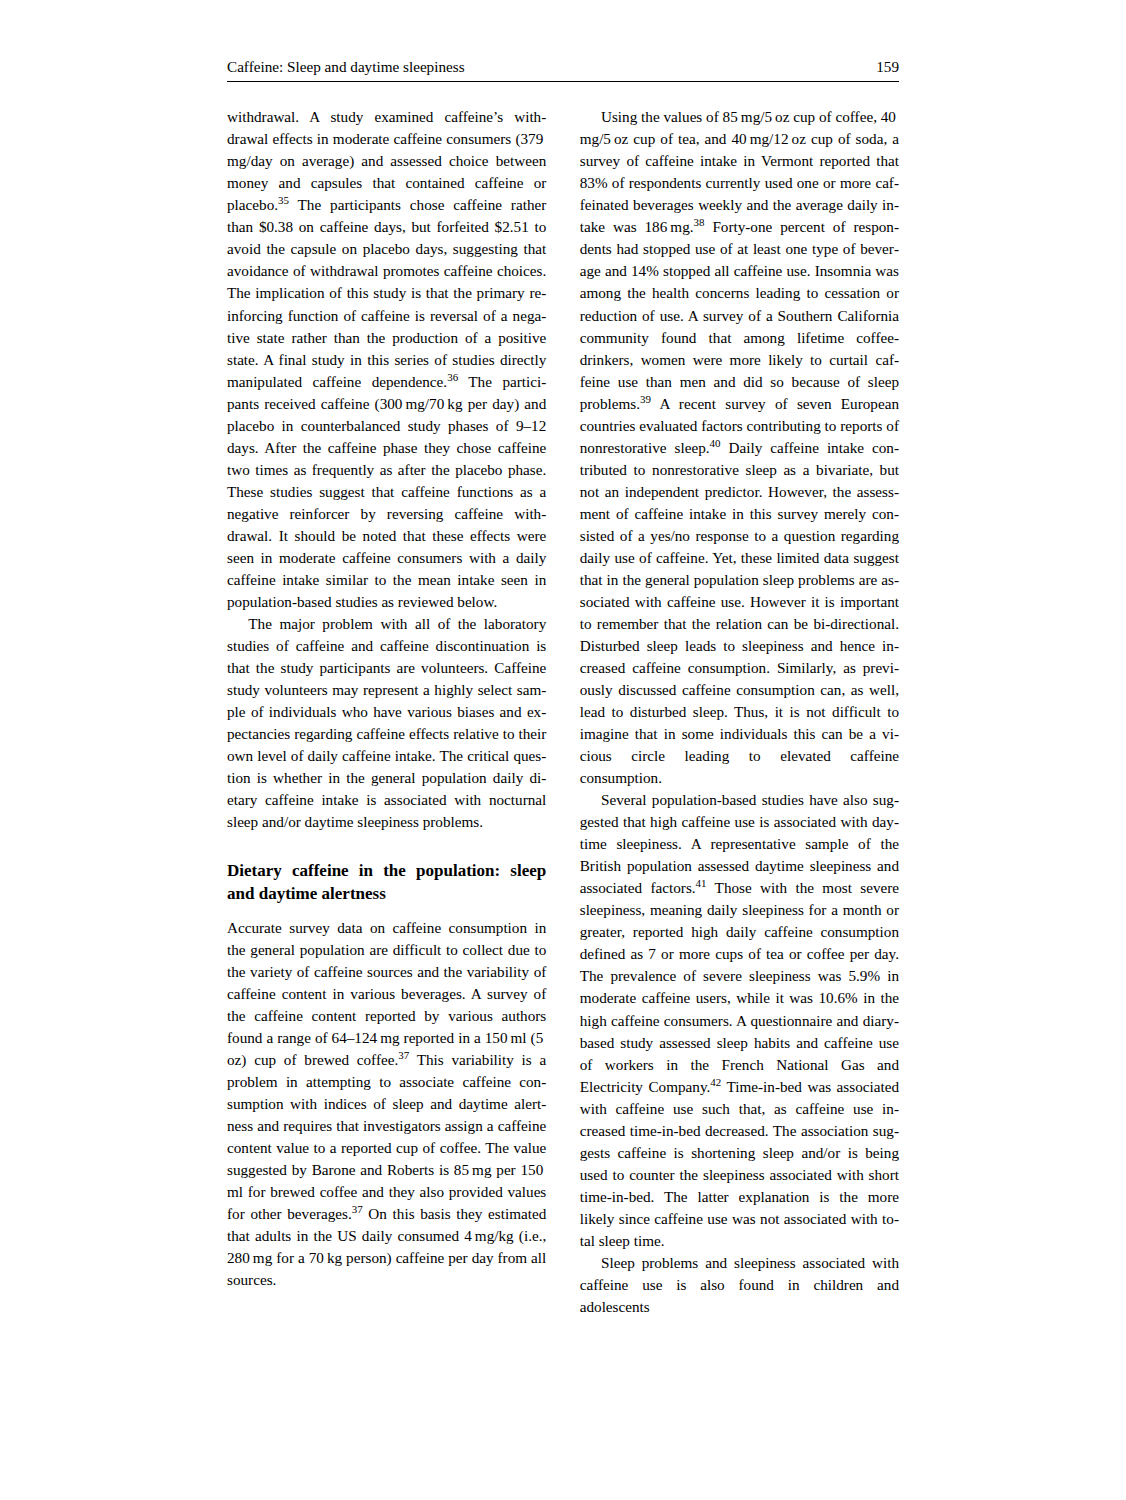Caffeine: Sleep and daytime sleepiness 159
withdrawal. A study examined caffeine’s withdrawal effects in moderate caffeine consumers (379 mg/day on average) and assessed choice between money and capsules that contained caffeine or placebo.35 The participants chose caffeine rather than $0.38 on caffeine days, but forfeited $2.51 to avoid the capsule on placebo days, suggesting that avoidance of withdrawal promotes caffeine choices. The implication of this study is that the primary reinforcing function of caffeine is reversal of a negative state rather than the production of a positive state. A final study in this series of studies directly manipulated caffeine dependence.36 The participants received caffeine (300 mg/70 kg per day) and placebo in counterbalanced study phases of 9–12 days. After the caffeine phase they chose caffeine two times as frequently as after the placebo phase. These studies suggest that caffeine functions as a negative reinforcer by reversing caffeine withdrawal. It should be noted that these effects were seen in moderate caffeine consumers with a daily caffeine intake similar to the mean intake seen in population-based studies as reviewed below.
The major problem with all of the laboratory studies of caffeine and caffeine discontinuation is that the study participants are volunteers. Caffeine study volunteers may represent a highly select sample of individuals who have various biases and expectancies regarding caffeine effects relative to their own level of daily caffeine intake. The critical question is whether in the general population daily dietary caffeine intake is associated with nocturnal sleep and/or daytime sleepiness problems.
Dietary caffeine in the population: sleep and daytime alertness
Accurate survey data on caffeine consumption in the general population are difficult to collect due to the variety of caffeine sources and the variability of caffeine content in various beverages. A survey of the caffeine content reported by various authors found a range of 64–124 mg reported in a 150 ml (5 oz) cup of brewed coffee.37 This variability is a problem in attempting to associate caffeine consumption with indices of sleep and daytime alertness and requires that investigators assign a caffeine content value to a reported cup of coffee. The value suggested by Barone and Roberts is 85 mg per 150 ml for brewed coffee and they also provided values for other beverages.37 On this basis they estimated that adults in the US daily consumed 4 mg/kg (i.e., 280 mg for a 70 kg person) caffeine per day from all sources.
Using the values of 85 mg/5 oz cup of coffee, 40 mg/5 oz cup of tea, and 40 mg/12 oz cup of soda, a survey of caffeine intake in Vermont reported that 83% of respondents currently used one or more caffeinated beverages weekly and the average daily intake was 186 mg.38 Forty-one percent of respondents had stopped use of at least one type of beverage and 14% stopped all caffeine use. Insomnia was among the health concerns leading to cessation or reduction of use. A survey of a Southern California community found that among lifetime coffee-drinkers, women were more likely to curtail caffeine use than men and did so because of sleep problems.39 A recent survey of seven European countries evaluated factors contributing to reports of nonrestorative sleep.40 Daily caffeine intake contributed to nonrestorative sleep as a bivariate, but not an independent predictor. However, the assessment of caffeine intake in this survey merely consisted of a yes/no response to a question regarding daily use of caffeine. Yet, these limited data suggest that in the general population sleep problems are associated with caffeine use. However it is important to remember that the relation can be bi-directional. Disturbed sleep leads to sleepiness and hence increased caffeine consumption. Similarly, as previously discussed caffeine consumption can, as well, lead to disturbed sleep. Thus, it is not difficult to imagine that in some individuals this can be a vicious circle leading to elevated caffeine consumption.
Several population-based studies have also suggested that high caffeine use is associated with daytime sleepiness. A representative sample of the British population assessed daytime sleepiness and associated factors.41 Those with the most severe sleepiness, meaning daily sleepiness for a month or greater, reported high daily caffeine consumption defined as 7 or more cups of tea or coffee per day. The prevalence of severe sleepiness was 5.9% in moderate caffeine users, while it was 10.6% in the high caffeine consumers. A questionnaire and diary-based study assessed sleep habits and caffeine use of workers in the French National Gas and Electricity Company.42 Time-in-bed was associated with caffeine use such that, as caffeine use increased time-in-bed decreased. The association suggests caffeine is shortening sleep and/or is being used to counter the sleepiness associated with short time-in-bed. The latter explanation is the more likely since caffeine use was not associated with total sleep time.
Sleep problems and sleepiness associated with caffeine use is also found in children and adolescents